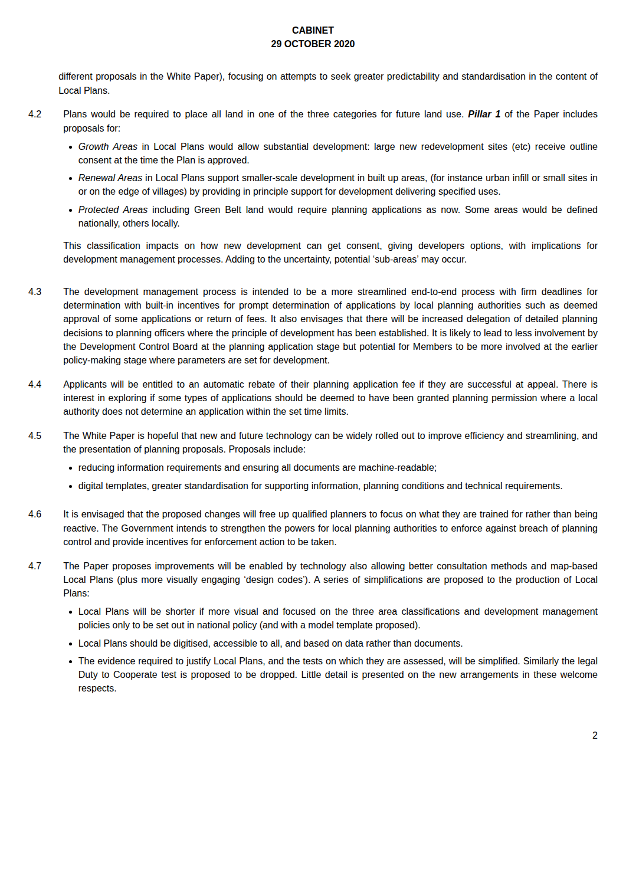CABINET 29 OCTOBER 2020
different proposals in the White Paper), focusing on attempts to seek greater predictability and standardisation in the content of Local Plans.
4.2
Plans would be required to place all land in one of the three categories for future land use. Pillar 1 of the Paper includes proposals for:
Growth Areas in Local Plans would allow substantial development: large new redevelopment sites (etc) receive outline consent at the time the Plan is approved.
Renewal Areas in Local Plans support smaller-scale development in built up areas, (for instance urban infill or small sites in or on the edge of villages) by providing in principle support for development delivering specified uses.
Protected Areas including Green Belt land would require planning applications as now. Some areas would be defined nationally, others locally.
This classification impacts on how new development can get consent, giving developers options, with implications for development management processes. Adding to the uncertainty, potential ‘sub-areas’ may occur.
4.3
The development management process is intended to be a more streamlined end-to-end process with firm deadlines for determination with built-in incentives for prompt determination of applications by local planning authorities such as deemed approval of some applications or return of fees. It also envisages that there will be increased delegation of detailed planning decisions to planning officers where the principle of development has been established. It is likely to lead to less involvement by the Development Control Board at the planning application stage but potential for Members to be more involved at the earlier policy-making stage where parameters are set for development.
4.4
Applicants will be entitled to an automatic rebate of their planning application fee if they are successful at appeal. There is interest in exploring if some types of applications should be deemed to have been granted planning permission where a local authority does not determine an application within the set time limits.
4.5
The White Paper is hopeful that new and future technology can be widely rolled out to improve efficiency and streamlining, and the presentation of planning proposals. Proposals include:
reducing information requirements and ensuring all documents are machine-readable;
digital templates, greater standardisation for supporting information, planning conditions and technical requirements.
4.6
It is envisaged that the proposed changes will free up qualified planners to focus on what they are trained for rather than being reactive. The Government intends to strengthen the powers for local planning authorities to enforce against breach of planning control and provide incentives for enforcement action to be taken.
4.7
The Paper proposes improvements will be enabled by technology also allowing better consultation methods and map-based Local Plans (plus more visually engaging ‘design codes’). A series of simplifications are proposed to the production of Local Plans:
Local Plans will be shorter if more visual and focused on the three area classifications and development management policies only to be set out in national policy (and with a model template proposed).
Local Plans should be digitised, accessible to all, and based on data rather than documents.
The evidence required to justify Local Plans, and the tests on which they are assessed, will be simplified. Similarly the legal Duty to Cooperate test is proposed to be dropped. Little detail is presented on the new arrangements in these welcome respects.
2